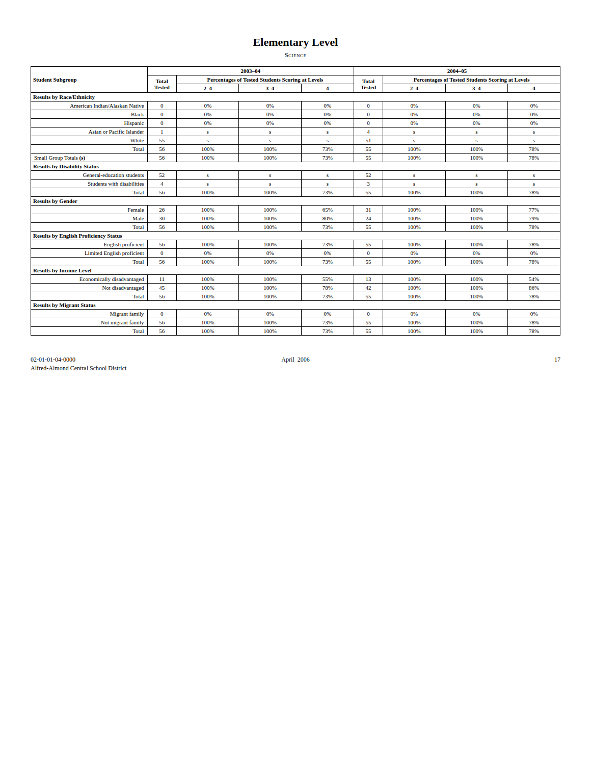Elementary Level
Science
Elementary Level Science results by student subgroup, 2003–04 and 2004–05
| Student Subgroup | 2003–04 | 2004–05 |
| --- | --- | --- |
| Total Tested | Percentages of Tested Students Scoring at Levels | Total Tested | Percentages of Tested Students Scoring at Levels |
| 2–4 | 3–4 | 4 | 2–4 | 3–4 | 4 |
| Results by Race/Ethnicity |
| American Indian/Alaskan Native | 0 | 0% | 0% | 0% | 0 | 0% | 0% | 0% |
| Black | 0 | 0% | 0% | 0% | 0 | 0% | 0% | 0% |
| Hispanic | 0 | 0% | 0% | 0% | 0 | 0% | 0% | 0% |
| Asian or Pacific Islander | 1 | s | s | s | 4 | s | s | s |
| White | 55 | s | s | s | 51 | s | s | s |
| Total | 56 | 100% | 100% | 73% | 55 | 100% | 100% | 78% |
| Small Group Totals (s) | 56 | 100% | 100% | 73% | 55 | 100% | 100% | 78% |
| Results by Disability Status |
| General-education students | 52 | s | s | s | 52 | s | s | s |
| Students with disabilities | 4 | s | s | s | 3 | s | s | s |
| Total | 56 | 100% | 100% | 73% | 55 | 100% | 100% | 78% |
| Results by Gender |
| Female | 26 | 100% | 100% | 65% | 31 | 100% | 100% | 77% |
| Male | 30 | 100% | 100% | 80% | 24 | 100% | 100% | 79% |
| Total | 56 | 100% | 100% | 73% | 55 | 100% | 100% | 78% |
| Results by English Proficiency Status |
| English proficient | 56 | 100% | 100% | 73% | 55 | 100% | 100% | 78% |
| Limited English proficient | 0 | 0% | 0% | 0% | 0 | 0% | 0% | 0% |
| Total | 56 | 100% | 100% | 73% | 55 | 100% | 100% | 78% |
| Results by Income Level |
| Economically disadvantaged | 11 | 100% | 100% | 55% | 13 | 100% | 100% | 54% |
| Not disadvantaged | 45 | 100% | 100% | 78% | 42 | 100% | 100% | 86% |
| Total | 56 | 100% | 100% | 73% | 55 | 100% | 100% | 78% |
| Results by Migrant Status |
| Migrant family | 0 | 0% | 0% | 0% | 0 | 0% | 0% | 0% |
| Not migrant family | 56 | 100% | 100% | 73% | 55 | 100% | 100% | 78% |
| Total | 56 | 100% | 100% | 73% | 55 | 100% | 100% | 78% |
02-01-01-04-0000
Alfred-Almond Central School District
April 2006
17